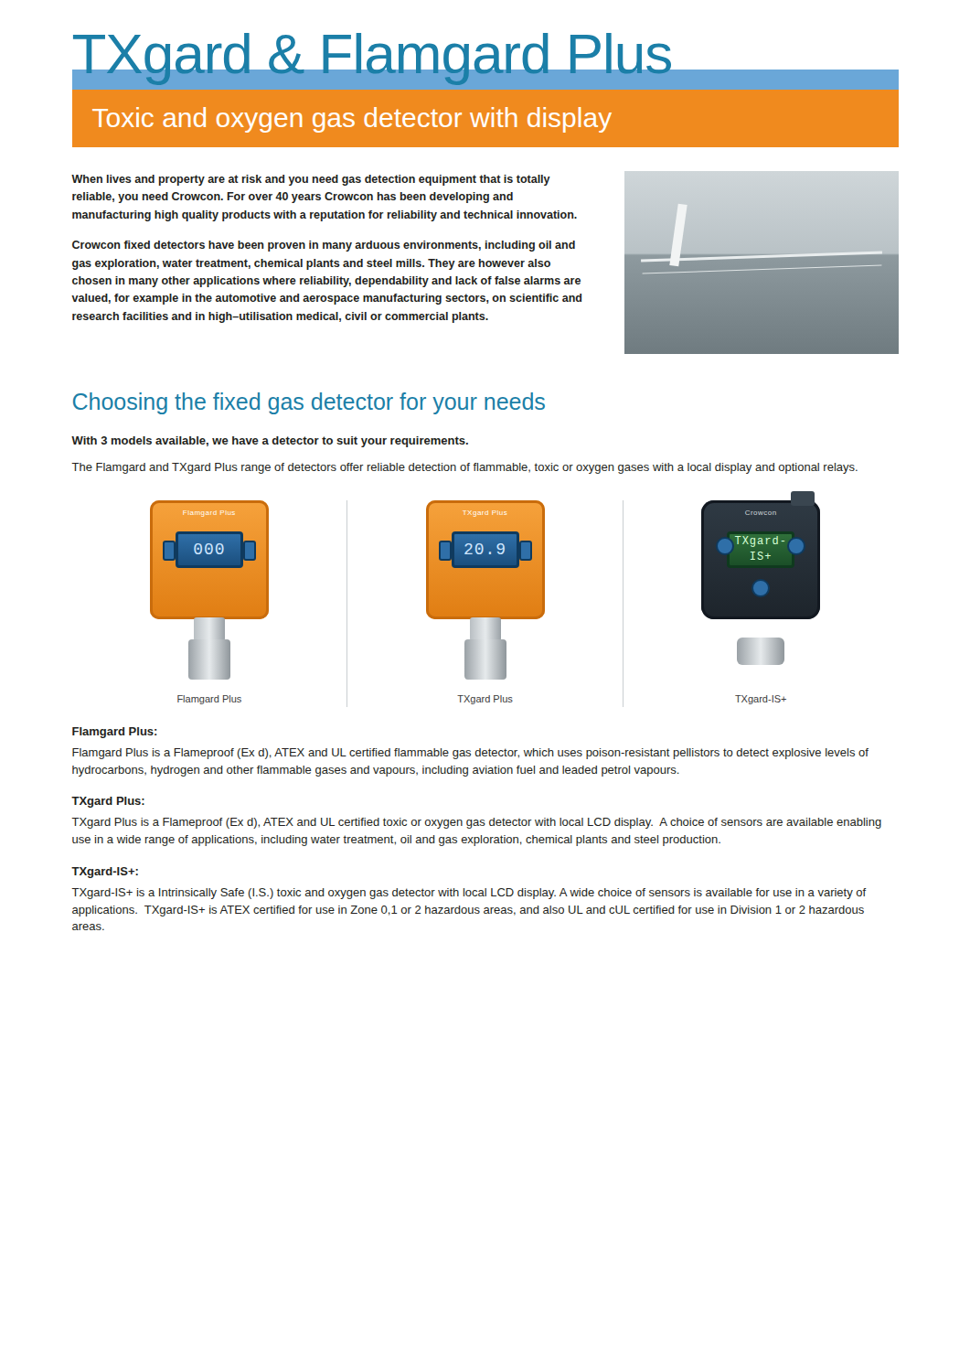TXgard & Flamgard Plus
Toxic and oxygen gas detector with display
When lives and property are at risk and you need gas detection equipment that is totally reliable, you need Crowcon. For over 40 years Crowcon has been developing and manufacturing high quality products with a reputation for reliability and technical innovation.
Crowcon fixed detectors have been proven in many arduous environments, including oil and gas exploration, water treatment, chemical plants and steel mills. They are however also chosen in many other applications where reliability, dependability and lack of false alarms are valued, for example in the automotive and aerospace manufacturing sectors, on scientific and research facilities and in high–utilisation medical, civil or commercial plants.
Choosing the fixed gas detector for your needs
With 3 models available, we have a detector to suit your requirements.
The Flamgard and TXgard Plus range of detectors offer reliable detection of flammable, toxic or oxygen gases with a local display and optional relays.
Flamgard Plus
000
Flamgard Plus
TXgard Plus
20.9
TXgard Plus
Crowcon
TXgard-IS+
TXgard-IS+
Flamgard Plus:
Flamgard Plus is a Flameproof (Ex d), ATEX and UL certified flammable gas detector, which uses poison-resistant pellistors to detect explosive levels of hydrocarbons, hydrogen and other flammable gases and vapours, including aviation fuel and leaded petrol vapours.
TXgard Plus:
TXgard Plus is a Flameproof (Ex d), ATEX and UL certified toxic or oxygen gas detector with local LCD display. A choice of sensors are available enabling use in a wide range of applications, including water treatment, oil and gas exploration, chemical plants and steel production.
TXgard-IS+:
TXgard-IS+ is a Intrinsically Safe (I.S.) toxic and oxygen gas detector with local LCD display. A wide choice of sensors is available for use in a variety of applications. TXgard-IS+ is ATEX certified for use in Zone 0,1 or 2 hazardous areas, and also UL and cUL certified for use in Division 1 or 2 hazardous areas.